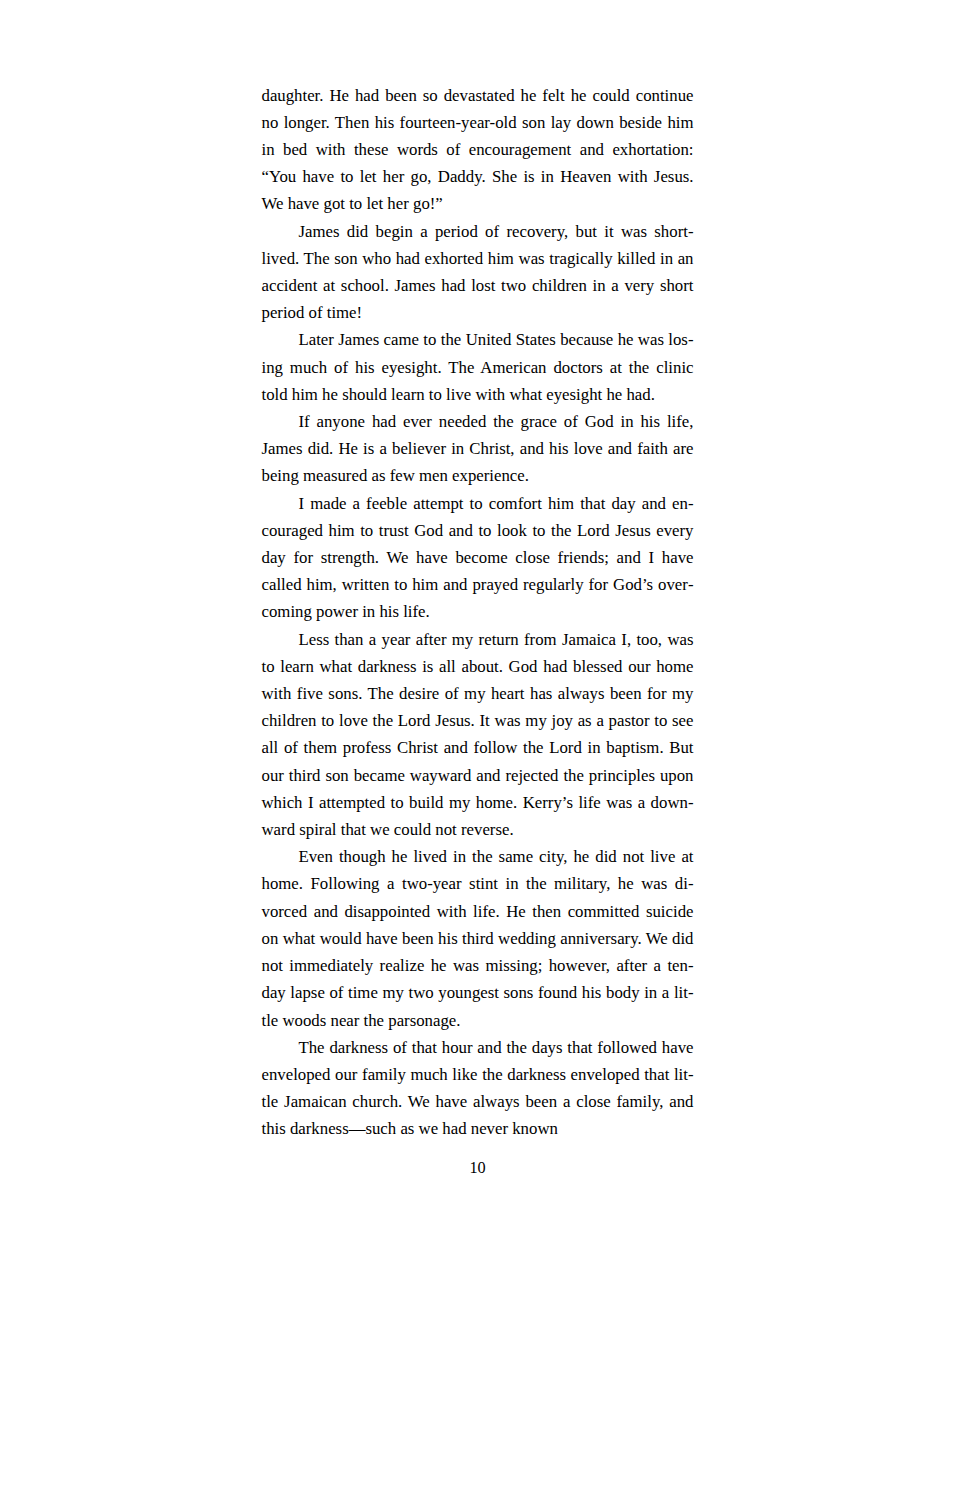daughter. He had been so devastated he felt he could continue no longer. Then his fourteen-year-old son lay down beside him in bed with these words of encouragement and exhortation: “You have to let her go, Daddy. She is in Heaven with Jesus. We have got to let her go!”
James did begin a period of recovery, but it was short-lived. The son who had exhorted him was tragically killed in an accident at school. James had lost two children in a very short period of time!
Later James came to the United States because he was losing much of his eyesight. The American doctors at the clinic told him he should learn to live with what eyesight he had.
If anyone had ever needed the grace of God in his life, James did. He is a believer in Christ, and his love and faith are being measured as few men experience.
I made a feeble attempt to comfort him that day and encouraged him to trust God and to look to the Lord Jesus every day for strength. We have become close friends; and I have called him, written to him and prayed regularly for God’s overcoming power in his life.
Less than a year after my return from Jamaica I, too, was to learn what darkness is all about. God had blessed our home with five sons. The desire of my heart has always been for my children to love the Lord Jesus. It was my joy as a pastor to see all of them profess Christ and follow the Lord in baptism. But our third son became wayward and rejected the principles upon which I attempted to build my home. Kerry’s life was a downward spiral that we could not reverse.
Even though he lived in the same city, he did not live at home. Following a two-year stint in the military, he was divorced and disappointed with life. He then committed suicide on what would have been his third wedding anniversary. We did not immediately realize he was missing; however, after a ten-day lapse of time my two youngest sons found his body in a little woods near the parsonage.
The darkness of that hour and the days that followed have enveloped our family much like the darkness enveloped that little Jamaican church. We have always been a close family, and this darkness—such as we had never known
10